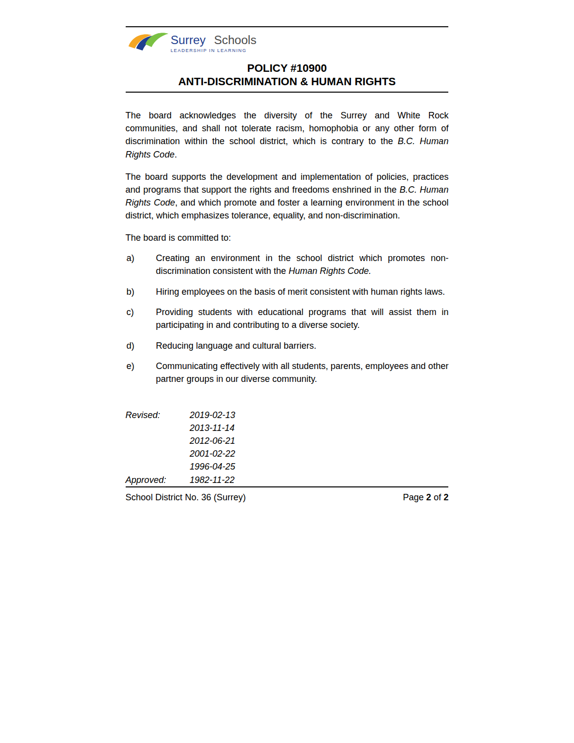Surrey Schools LEADERSHIP IN LEARNING
POLICY #10900 ANTI-DISCRIMINATION & HUMAN RIGHTS
The board acknowledges the diversity of the Surrey and White Rock communities, and shall not tolerate racism, homophobia or any other form of discrimination within the school district, which is contrary to the B.C. Human Rights Code.
The board supports the development and implementation of policies, practices and programs that support the rights and freedoms enshrined in the B.C. Human Rights Code, and which promote and foster a learning environment in the school district, which emphasizes tolerance, equality, and non-discrimination.
The board is committed to:
a) Creating an environment in the school district which promotes non-discrimination consistent with the Human Rights Code.
b) Hiring employees on the basis of merit consistent with human rights laws.
c) Providing students with educational programs that will assist them in participating in and contributing to a diverse society.
d) Reducing language and cultural barriers.
e) Communicating effectively with all students, parents, employees and other partner groups in our diverse community.
Revised:
2019-02-13
2013-11-14
2012-06-21
2001-02-22
1996-04-25
Approved:
1982-11-22
School District No. 36 (Surrey)
Page 2 of 2